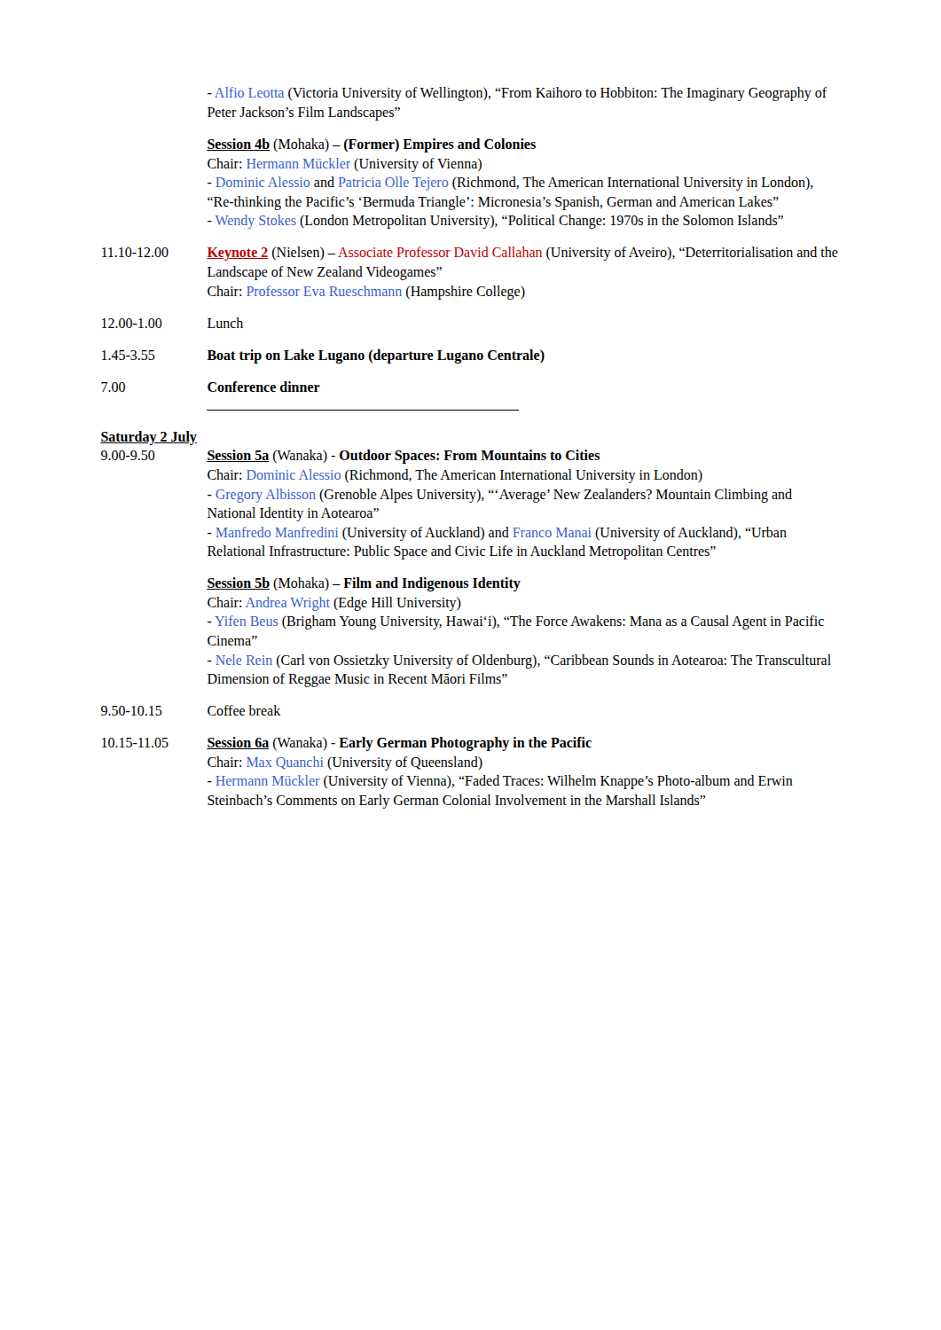- Alfio Leotta (Victoria University of Wellington), “From Kaihoro to Hobbiton: The Imaginary Geography of Peter Jackson’s Film Landscapes”
Session 4b (Mohaka) – (Former) Empires and Colonies
Chair: Hermann Mückler (University of Vienna)
- Dominic Alessio and Patricia Olle Tejero (Richmond, The American International University in London), “Re-thinking the Pacific’s ‘Bermuda Triangle’: Micronesia’s Spanish, German and American Lakes”
- Wendy Stokes (London Metropolitan University), “Political Change: 1970s in the Solomon Islands”
11.10-12.00
Keynote 2 (Nielsen) – Associate Professor David Callahan (University of Aveiro), “Deterritorialisation and the Landscape of New Zealand Videogames”
Chair: Professor Eva Rueschmann (Hampshire College)
12.00-1.00
Lunch
1.45-3.55
Boat trip on Lake Lugano (departure Lugano Centrale)
7.00
Conference dinner
Saturday 2 July
9.00-9.50
Session 5a (Wanaka) - Outdoor Spaces: From Mountains to Cities
Chair: Dominic Alessio (Richmond, The American International University in London)
- Gregory Albisson (Grenoble Alpes University), “‘Average’ New Zealanders? Mountain Climbing and National Identity in Aotearoa”
- Manfredo Manfredini (University of Auckland) and Franco Manai (University of Auckland), “Urban Relational Infrastructure: Public Space and Civic Life in Auckland Metropolitan Centres”
Session 5b (Mohaka) – Film and Indigenous Identity
Chair: Andrea Wright (Edge Hill University)
- Yifen Beus (Brigham Young University, Hawai‘i), “The Force Awakens: Mana as a Causal Agent in Pacific Cinema”
- Nele Rein (Carl von Ossietzky University of Oldenburg), “Caribbean Sounds in Aotearoa: The Transcultural Dimension of Reggae Music in Recent Māori Films”
9.50-10.15
Coffee break
10.15-11.05
Session 6a (Wanaka) - Early German Photography in the Pacific
Chair: Max Quanchi (University of Queensland)
- Hermann Mückler (University of Vienna), “Faded Traces: Wilhelm Knappe’s Photo-album and Erwin Steinbach’s Comments on Early German Colonial Involvement in the Marshall Islands”